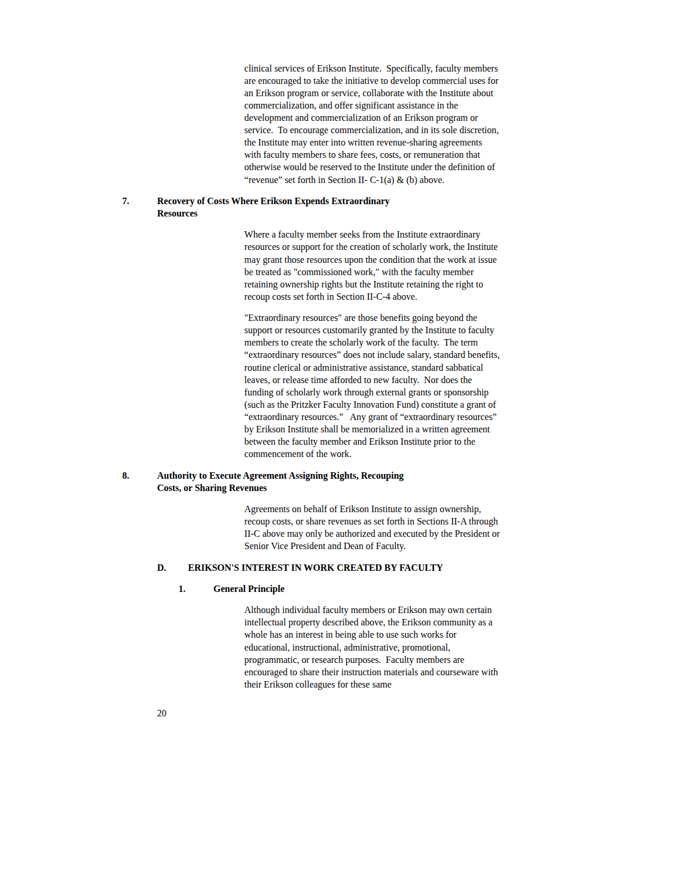clinical services of Erikson Institute. Specifically, faculty members are encouraged to take the initiative to develop commercial uses for an Erikson program or service, collaborate with the Institute about commercialization, and offer significant assistance in the development and commercialization of an Erikson program or service. To encourage commercialization, and in its sole discretion, the Institute may enter into written revenue-sharing agreements with faculty members to share fees, costs, or remuneration that otherwise would be reserved to the Institute under the definition of “revenue” set forth in Section II- C-1(a) & (b) above.
7.
Recovery of Costs Where Erikson Expends Extraordinary Resources
Where a faculty member seeks from the Institute extraordinary resources or support for the creation of scholarly work, the Institute may grant those resources upon the condition that the work at issue be treated as "commissioned work," with the faculty member retaining ownership rights but the Institute retaining the right to recoup costs set forth in Section II-C-4 above.
"Extraordinary resources" are those benefits going beyond the support or resources customarily granted by the Institute to faculty members to create the scholarly work of the faculty. The term “extraordinary resources” does not include salary, standard benefits, routine clerical or administrative assistance, standard sabbatical leaves, or release time afforded to new faculty. Nor does the funding of scholarly work through external grants or sponsorship (such as the Pritzker Faculty Innovation Fund) constitute a grant of “extraordinary resources.” Any grant of “extraordinary resources” by Erikson Institute shall be memorialized in a written agreement between the faculty member and Erikson Institute prior to the commencement of the work.
8.
Authority to Execute Agreement Assigning Rights, Recouping Costs, or Sharing Revenues
Agreements on behalf of Erikson Institute to assign ownership, recoup costs, or share revenues as set forth in Sections II-A through II-C above may only be authorized and executed by the President or Senior Vice President and Dean of Faculty.
D.
ERIKSON'S INTEREST IN WORK CREATED BY FACULTY
1.
General Principle
Although individual faculty members or Erikson may own certain intellectual property described above, the Erikson community as a whole has an interest in being able to use such works for educational, instructional, administrative, promotional, programmatic, or research purposes. Faculty members are encouraged to share their instruction materials and courseware with their Erikson colleagues for these same
20